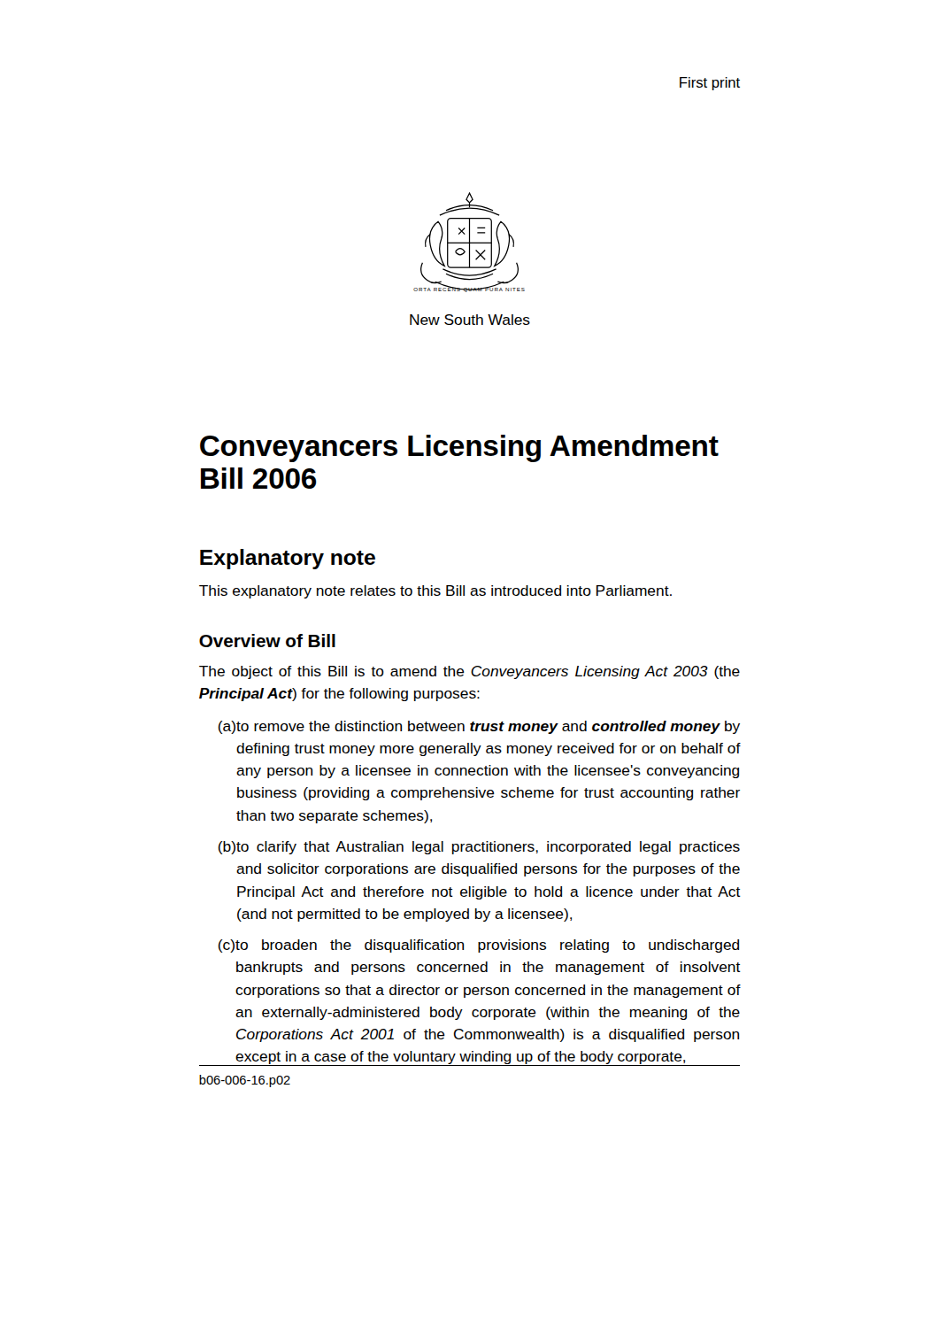First print
New South Wales
Conveyancers Licensing Amendment
Bill 2006
Explanatory note
This explanatory note relates to this Bill as introduced into Parliament.
Overview of Bill
The object of this Bill is to amend the Conveyancers Licensing Act 2003 (the Principal Act) for the following purposes:
(a)
to remove the distinction between trust money and controlled money by defining trust money more generally as money received for or on behalf of any person by a licensee in connection with the licensee's conveyancing business (providing a comprehensive scheme for trust accounting rather than two separate schemes),
(b)
to clarify that Australian legal practitioners, incorporated legal practices and solicitor corporations are disqualified persons for the purposes of the Principal Act and therefore not eligible to hold a licence under that Act (and not permitted to be employed by a licensee),
(c)
to broaden the disqualification provisions relating to undischarged bankrupts and persons concerned in the management of insolvent corporations so that a director or person concerned in the management of an externally-administered body corporate (within the meaning of the Corporations Act 2001 of the Commonwealth) is a disqualified person except in a case of the voluntary winding up of the body corporate,
b06-006-16.p02